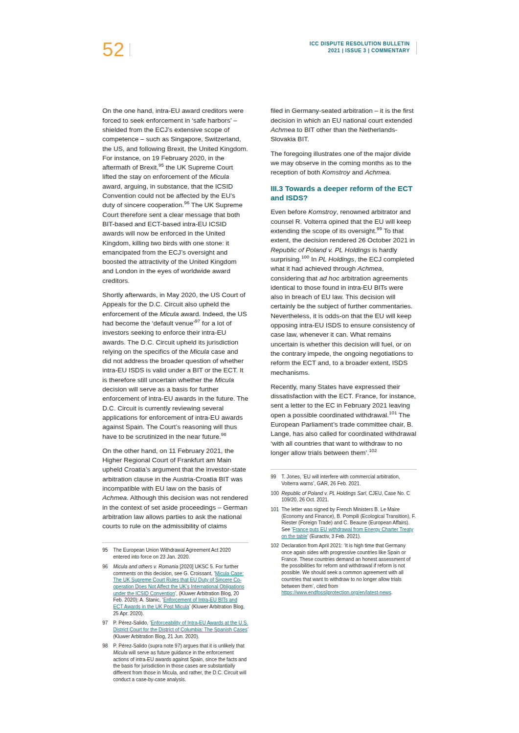52
ICC Dispute Resolution Bulletin
2021 | Issue 3 | Commentary
On the one hand, intra-EU award creditors were forced to seek enforcement in ‘safe harbors’ – shielded from the ECJ’s extensive scope of competence – such as Singapore, Switzerland, the US, and following Brexit, the United Kingdom. For instance, on 19 February 2020, in the aftermath of Brexit,95 the UK Supreme Court lifted the stay on enforcement of the Micula award, arguing, in substance, that the ICSID Convention could not be affected by the EU’s duty of sincere cooperation.96 The UK Supreme Court therefore sent a clear message that both BIT-based and ECT-based intra-EU ICSID awards will now be enforced in the United Kingdom, killing two birds with one stone: it emancipated from the ECJ’s oversight and boosted the attractivity of the United Kingdom and London in the eyes of worldwide award creditors.
Shortly afterwards, in May 2020, the US Court of Appeals for the D.C. Circuit also upheld the enforcement of the Micula award. Indeed, the US had become the ‘default venue’97 for a lot of investors seeking to enforce their intra-EU awards. The D.C. Circuit upheld its jurisdiction relying on the specifics of the Micula case and did not address the broader question of whether intra-EU ISDS is valid under a BIT or the ECT. It is therefore still uncertain whether the Micula decision will serve as a basis for further enforcement of intra-EU awards in the future. The D.C. Circuit is currently reviewing several applications for enforcement of intra-EU awards against Spain. The Court’s reasoning will thus have to be scrutinized in the near future.98
On the other hand, on 11 February 2021, the Higher Regional Court of Frankfurt am Main upheld Croatia’s argument that the investor-state arbitration clause in the Austria-Croatia BIT was incompatible with EU law on the basis of Achmea. Although this decision was not rendered in the context of set aside proceedings – German arbitration law allows parties to ask the national courts to rule on the admissibility of claims
95 The European Union Withdrawal Agreement Act 2020 entered into force on 23 Jan. 2020.
96 Micula and others v. Romania [2020] UKSC 5. For further comments on this decision, see G. Croissant, ‘Micula Case: The UK Supreme Court Rules that EU Duty of Sincere Co-operation Does Not Affect the UK’s International Obligations under the ICSID Convention’, (Kluwer Arbitration Blog, 20 Feb. 2020); A. Stanic, ‘Enforcement of Intra-EU BITs and ECT Awards in the UK Post Micula’ (Kluwer Arbitration Blog, 25 Apr. 2020).
97 P. Pérez-Salido, ‘Enforceability of Intra-EU Awards at the U.S. District Court for the District of Columbia: The Spanish Cases’ (Kluwer Arbitration Blog, 21 Jun. 2020).
98 P. Pérez-Salido (supra note 97) argues that it is unlikely that Micula will serve as future guidance in the enforcement actions of intra-EU awards against Spain, since the facts and the basis for jurisdiction in those cases are substantially different from those in Micula, and rather, the D.C. Circuit will conduct a case-by-case analysis.
filed in Germany-seated arbitration – it is the first decision in which an EU national court extended Achmea to BIT other than the Netherlands-Slovakia BIT.
The foregoing illustrates one of the major divide we may observe in the coming months as to the reception of both Komstroy and Achmea.
III.3 Towards a deeper reform of the ECT and ISDS?
Even before Komstroy, renowned arbitrator and counsel R. Volterra opined that the EU will keep extending the scope of its oversight.99 To that extent, the decision rendered 26 October 2021 in Republic of Poland v. PL Holdings is hardly surprising.100 In PL Holdings, the ECJ completed what it had achieved through Achmea, considering that ad hoc arbitration agreements identical to those found in intra-EU BITs were also in breach of EU law. This decision will certainly be the subject of further commentaries. Nevertheless, it is odds-on that the EU will keep opposing intra-EU ISDS to ensure consistency of case law, whenever it can. What remains uncertain is whether this decision will fuel, or on the contrary impede, the ongoing negotiations to reform the ECT and, to a broader extent, ISDS mechanisms.
Recently, many States have expressed their dissatisfaction with the ECT. France, for instance, sent a letter to the EC in February 2021 leaving open a possible coordinated withdrawal.101 The European Parliament’s trade committee chair, B. Lange, has also called for coordinated withdrawal ‘with all countries that want to withdraw to no longer allow trials between them’.102
99 T. Jones, ‘EU will interfere with commercial arbitration, Volterra warns’, GAR, 26 Feb. 2021.
100 Republic of Poland v. PL Holdings Sarl, CJEU, Case No. C 109/20, 26 Oct. 2021.
101 The letter was signed by French Ministers B. Le Maire (Economy and Finance), B. Pompili (Ecological Transition), F. Riester (Foreign Trade) and C. Beaune (European Affairs). See ‘France puts EU withdrawal from Energy Charter Treaty on the table’ (Euractiv, 3 Feb. 2021).
102 Declaration from April 2021: ‘It is high time that Germany once again sides with progressive countries like Spain or France. These countries demand an honest assessment of the possibilities for reform and withdrawal if reform is not possible. We should seek a common agreement with all countries that want to withdraw to no longer allow trials between them’, cited from https://www.endfossilprotection.org/en/latest-news.